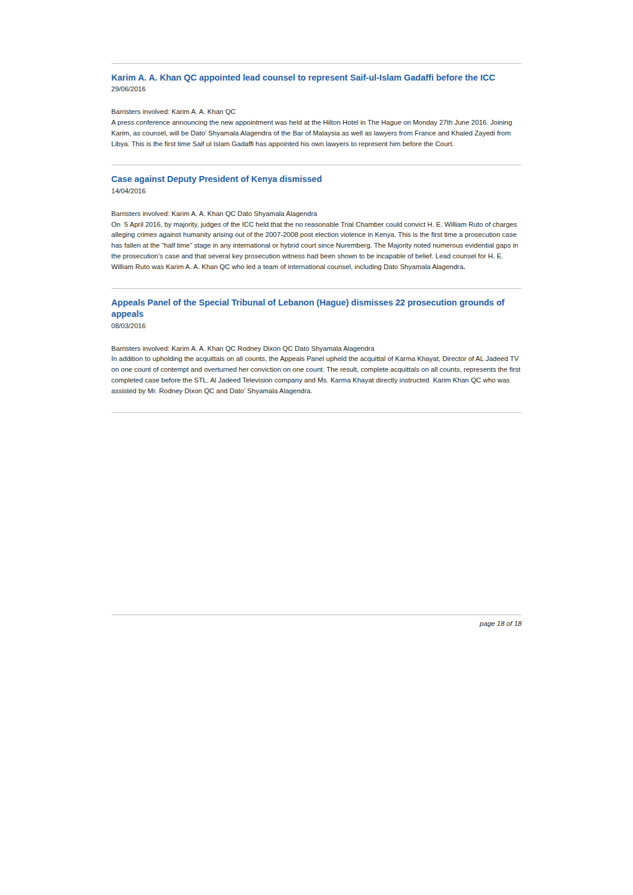Karim A. A. Khan QC appointed lead counsel to represent Saif-ul-Islam Gadaffi before the ICC
29/06/2016
Barristers involved: Karim A. A. Khan QC
A press conference announcing the new appointment was held at the Hilton Hotel in The Hague on Monday 27th June 2016. Joining Karim, as counsel, will be Dato’ Shyamala Alagendra of the Bar of Malaysia as well as lawyers from France and Khaled Zayedi from Libya. This is the first time Saif ul Islam Gadaffi has appointed his own lawyers to represent him before the Court.
Case against Deputy President of Kenya dismissed
14/04/2016
Barristers involved: Karim A. A. Khan QC Dato Shyamala Alagendra
On 5 April 2016, by majority, judges of the ICC held that the no reasonable Trial Chamber could convict H. E. William Ruto of charges alleging crimes against humanity arising out of the 2007-2008 post election violence in Kenya. This is the first time a prosecution case has fallen at the “half time” stage in any international or hybrid court since Nuremberg. The Majority noted numerous evidential gaps in the prosecution’s case and that several key prosecution witness had been shown to be incapable of belief. Lead counsel for H. E. William Ruto was Karim A. A. Khan QC who led a team of international counsel, including Dato Shyamala Alagendra.
Appeals Panel of the Special Tribunal of Lebanon (Hague) dismisses 22 prosecution grounds of appeals
08/03/2016
Barristers involved: Karim A. A. Khan QC Rodney Dixon QC Dato Shyamala Alagendra
In addition to upholding the acquittals on all counts, the Appeals Panel upheld the acquittal of Karma Khayat, Director of AL Jadeed TV on one count of contempt and overturned her conviction on one count. The result, complete acquittals on all counts, represents the first completed case before the STL. Al Jadeed Television company and Ms. Karma Khayat directly instructed Karim Khan QC who was assisted by Mr. Rodney Dixon QC and Dato’ Shyamala Alagendra.
page 18 of 18